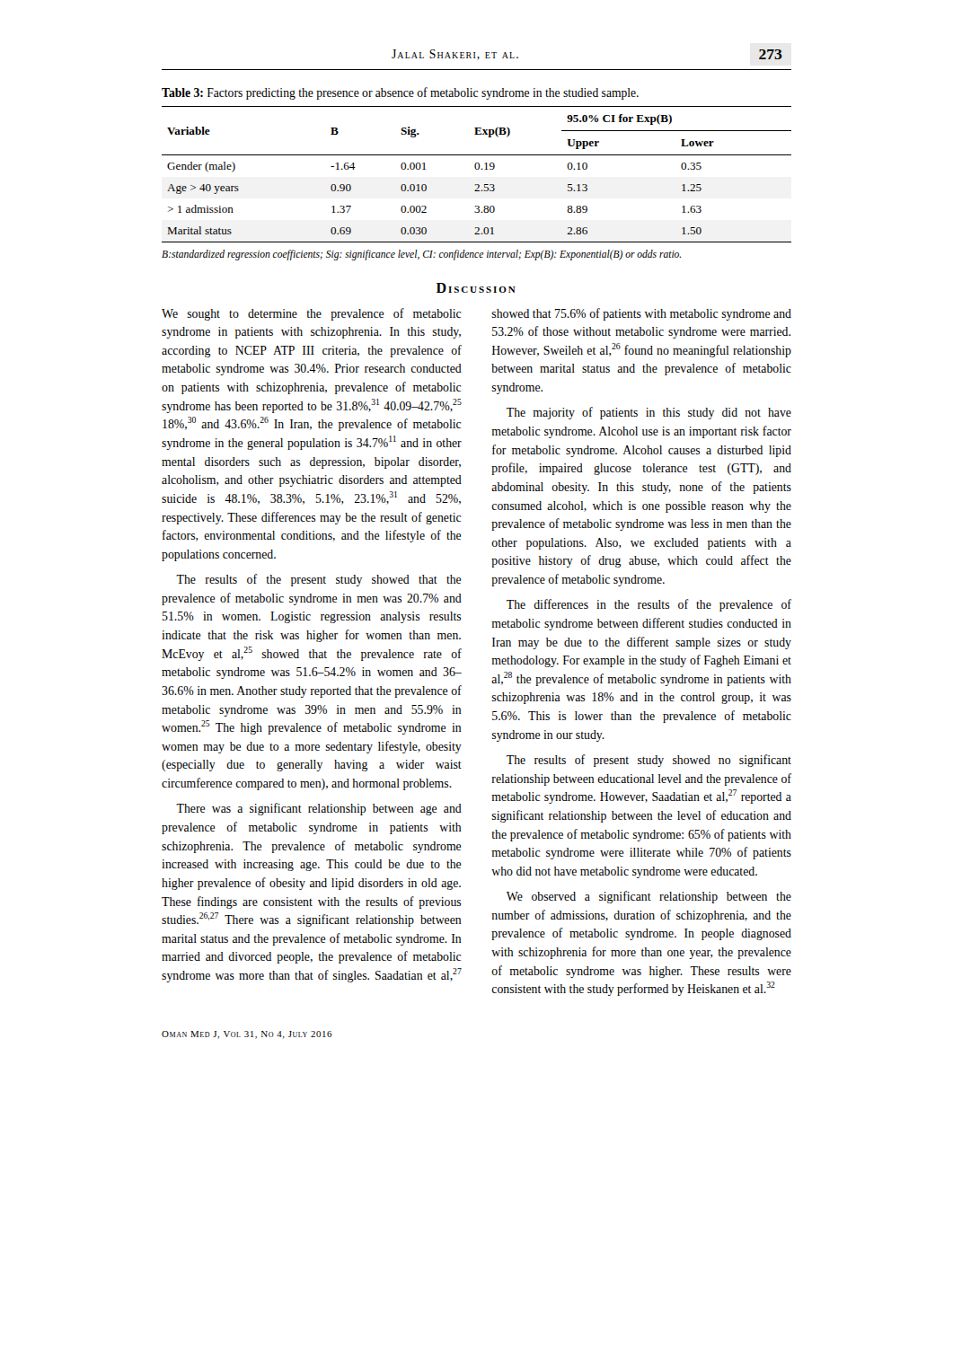Jalal Shakeri, et al.
273
Table 3: Factors predicting the presence or absence of metabolic syndrome in the studied sample.
| Variable | B | Sig. | Exp(B) | 95.0% CI for Exp(B) |
| --- | --- | --- | --- | --- |
| Upper | Lower |
| Gender (male) | -1.64 | 0.001 | 0.19 | 0.10 | 0.35 |
| Age > 40 years | 0.90 | 0.010 | 2.53 | 5.13 | 1.25 |
| > 1 admission | 1.37 | 0.002 | 3.80 | 8.89 | 1.63 |
| Marital status | 0.69 | 0.030 | 2.01 | 2.86 | 1.50 |
B:standardized regression coefficients; Sig: significance level, CI: confidence interval; Exp(B): Exponential(B) or odds ratio.
Discussion
We sought to determine the prevalence of metabolic syndrome in patients with schizophrenia. In this study, according to NCEP ATP III criteria, the prevalence of metabolic syndrome was 30.4%. Prior research conducted on patients with schizophrenia, prevalence of metabolic syndrome has been reported to be 31.8%,31 40.09–42.7%,25 18%,30 and 43.6%.26 In Iran, the prevalence of metabolic syndrome in the general population is 34.7%11 and in other mental disorders such as depression, bipolar disorder, alcoholism, and other psychiatric disorders and attempted suicide is 48.1%, 38.3%, 5.1%, 23.1%,31 and 52%, respectively. These differences may be the result of genetic factors, environmental conditions, and the lifestyle of the populations concerned.
The results of the present study showed that the prevalence of metabolic syndrome in men was 20.7% and 51.5% in women. Logistic regression analysis results indicate that the risk was higher for women than men. McEvoy et al,25 showed that the prevalence rate of metabolic syndrome was 51.6–54.2% in women and 36–36.6% in men. Another study reported that the prevalence of metabolic syndrome was 39% in men and 55.9% in women.25 The high prevalence of metabolic syndrome in women may be due to a more sedentary lifestyle, obesity (especially due to generally having a wider waist circumference compared to men), and hormonal problems.
There was a significant relationship between age and prevalence of metabolic syndrome in patients with schizophrenia. The prevalence of metabolic syndrome increased with increasing age. This could be due to the higher prevalence of obesity and lipid disorders in old age. These findings are consistent with the results of previous studies.26,27 There was a significant relationship between marital status and the prevalence of metabolic syndrome. In married and divorced people, the prevalence of metabolic syndrome was more than that of singles. Saadatian et al,27 showed that 75.6% of patients with metabolic syndrome and 53.2% of those without metabolic syndrome were married. However, Sweileh et al,26 found no meaningful relationship between marital status and the prevalence of metabolic syndrome.
The majority of patients in this study did not have metabolic syndrome. Alcohol use is an important risk factor for metabolic syndrome. Alcohol causes a disturbed lipid profile, impaired glucose tolerance test (GTT), and abdominal obesity. In this study, none of the patients consumed alcohol, which is one possible reason why the prevalence of metabolic syndrome was less in men than the other populations. Also, we excluded patients with a positive history of drug abuse, which could affect the prevalence of metabolic syndrome.
The differences in the results of the prevalence of metabolic syndrome between different studies conducted in Iran may be due to the different sample sizes or study methodology. For example in the study of Fagheh Eimani et al,28 the prevalence of metabolic syndrome in patients with schizophrenia was 18% and in the control group, it was 5.6%. This is lower than the prevalence of metabolic syndrome in our study.
The results of present study showed no significant relationship between educational level and the prevalence of metabolic syndrome. However, Saadatian et al,27 reported a significant relationship between the level of education and the prevalence of metabolic syndrome: 65% of patients with metabolic syndrome were illiterate while 70% of patients who did not have metabolic syndrome were educated.
We observed a significant relationship between the number of admissions, duration of schizophrenia, and the prevalence of metabolic syndrome. In people diagnosed with schizophrenia for more than one year, the prevalence of metabolic syndrome was higher. These results were consistent with the study performed by Heiskanen et al.32
Oman Med J, Vol 31, No 4, July 2016